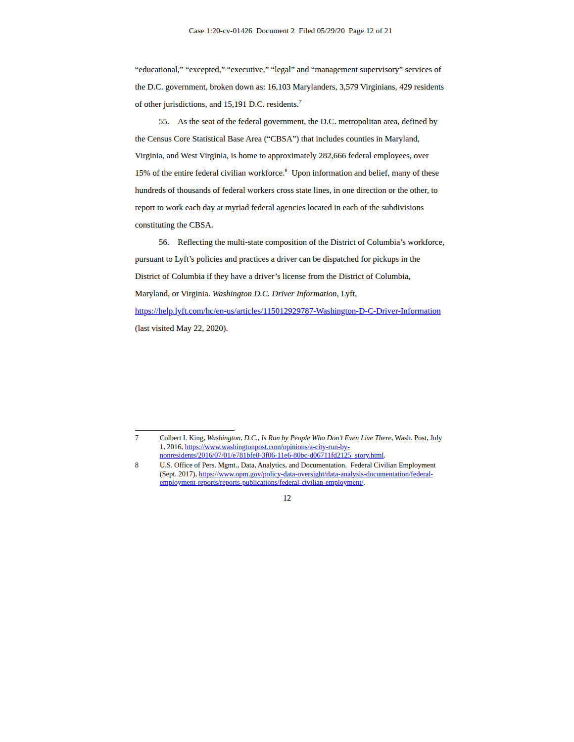Case 1:20-cv-01426 Document 2 Filed 05/29/20 Page 12 of 21
“educational,” “excepted,” “executive,” “legal” and “management supervisory” services of the D.C. government, broken down as: 16,103 Marylanders, 3,579 Virginians, 429 residents of other jurisdictions, and 15,191 D.C. residents.7
55. As the seat of the federal government, the D.C. metropolitan area, defined by the Census Core Statistical Base Area (“CBSA”) that includes counties in Maryland, Virginia, and West Virginia, is home to approximately 282,666 federal employees, over 15% of the entire federal civilian workforce.8 Upon information and belief, many of these hundreds of thousands of federal workers cross state lines, in one direction or the other, to report to work each day at myriad federal agencies located in each of the subdivisions constituting the CBSA.
56. Reflecting the multi-state composition of the District of Columbia’s workforce, pursuant to Lyft’s policies and practices a driver can be dispatched for pickups in the District of Columbia if they have a driver’s license from the District of Columbia, Maryland, or Virginia. Washington D.C. Driver Information, Lyft, https://help.lyft.com/hc/en-us/articles/115012929787-Washington-D-C-Driver-Information (last visited May 22, 2020).
7
Colbert I. King, Washington, D.C., Is Run by People Who Don’t Even Live There, Wash. Post, July 1, 2016, https://www.washingtonpost.com/opinions/a-city-run-by-nonresidents/2016/07/01/e781bfe0-3f06-11e6-80bc-d06711fd2125_story.html.
8
U.S. Office of Pers. Mgmt., Data, Analytics, and Documentation. Federal Civilian Employment (Sept. 2017), https://www.opm.gov/policy-data-oversight/data-analysis-documentation/federal-employment-reports/reports-publications/federal-civilian-employment/.
12